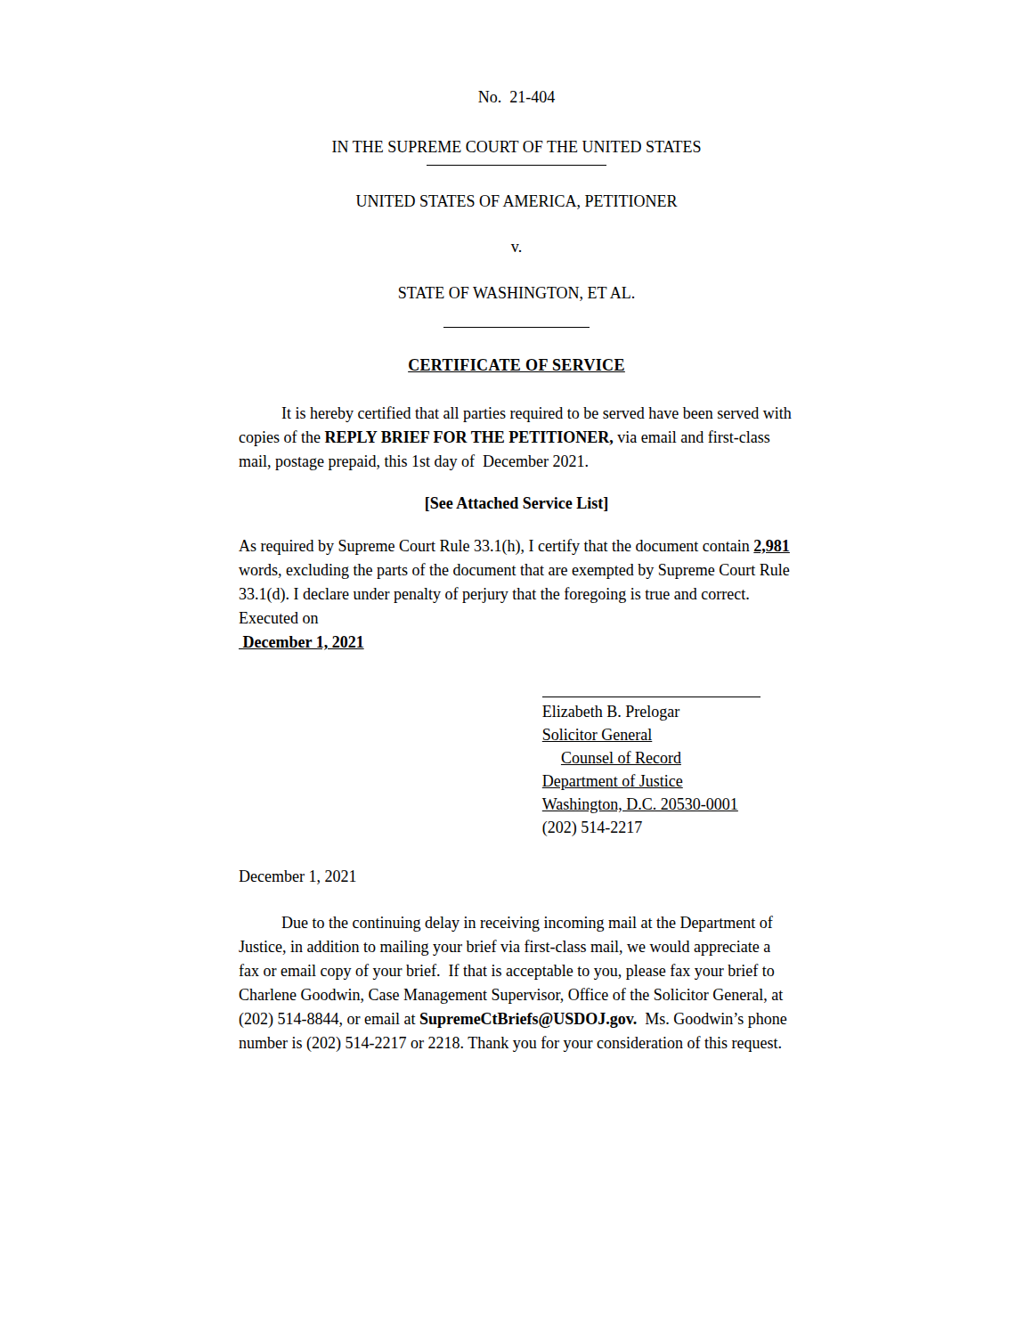No. 21-404
IN THE SUPREME COURT OF THE UNITED STATES
UNITED STATES OF AMERICA, PETITIONER
v.
STATE OF WASHINGTON, ET AL.
CERTIFICATE OF SERVICE
It is hereby certified that all parties required to be served have been served with copies of the REPLY BRIEF FOR THE PETITIONER, via email and first-class mail, postage prepaid, this 1st day of December 2021.
[See Attached Service List]
As required by Supreme Court Rule 33.1(h), I certify that the document contain 2,981 words, excluding the parts of the document that are exempted by Supreme Court Rule 33.1(d). I declare under penalty of perjury that the foregoing is true and correct. Executed on
December 1, 2021
Elizabeth B. Prelogar
Solicitor General
Counsel of Record
Department of Justice
Washington, D.C. 20530-0001
(202) 514-2217
December 1, 2021
Due to the continuing delay in receiving incoming mail at the Department of Justice, in addition to mailing your brief via first-class mail, we would appreciate a fax or email copy of your brief. If that is acceptable to you, please fax your brief to Charlene Goodwin, Case Management Supervisor, Office of the Solicitor General, at (202) 514-8844, or email at SupremeCtBriefs@USDOJ.gov. Ms. Goodwin’s phone number is (202) 514-2217 or 2218. Thank you for your consideration of this request.